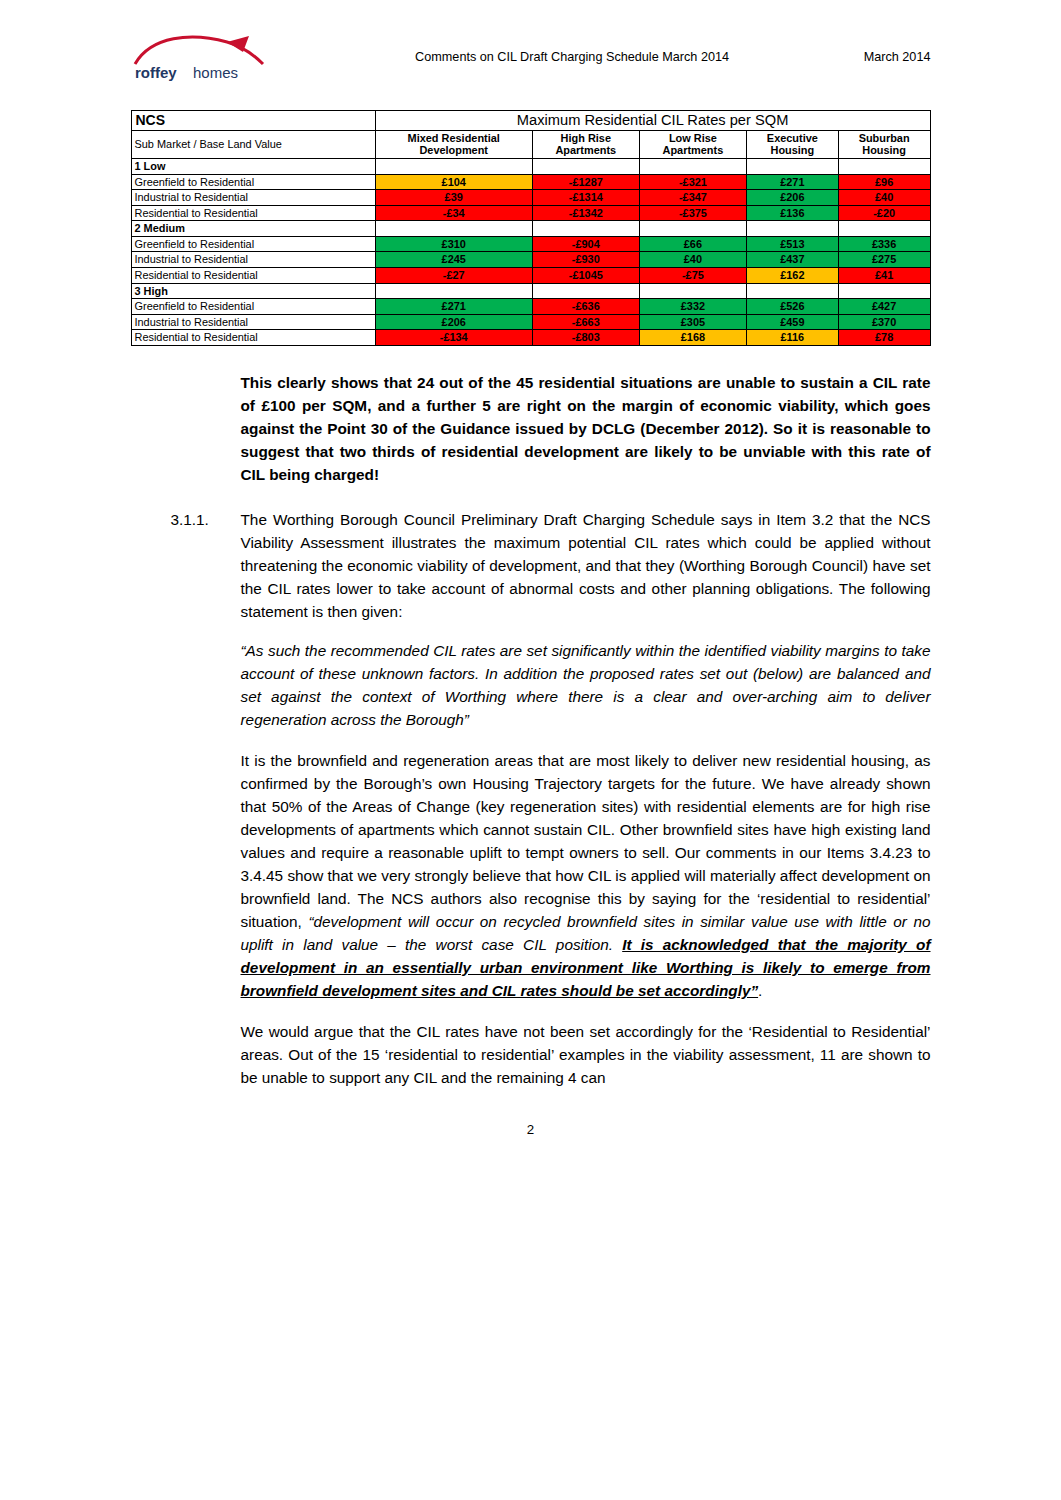roffey homes
Comments on CIL Draft Charging Schedule March 2014
March 2014
| NCS | Maximum Residential CIL Rates per SQM |
| --- | --- |
| Sub Market / Base Land Value | Mixed Residential Development | High Rise Apartments | Low Rise Apartments | Executive Housing | Suburban Housing |
| 1 Low | | | | | |
| Greenfield to Residential | £104 | -£1287 | -£321 | £271 | £96 |
| Industrial to Residential | £39 | -£1314 | -£347 | £206 | £40 |
| Residential to Residential | -£34 | -£1342 | -£375 | £136 | -£20 |
| 2 Medium | | | | | |
| Greenfield to Residential | £310 | -£904 | £66 | £513 | £336 |
| Industrial to Residential | £245 | -£930 | £40 | £437 | £275 |
| Residential to Residential | -£27 | -£1045 | -£75 | £162 | £41 |
| 3 High | | | | | |
| Greenfield to Residential | £271 | -£636 | £332 | £526 | £427 |
| Industrial to Residential | £206 | -£663 | £305 | £459 | £370 |
| Residential to Residential | -£134 | -£803 | £168 | £116 | £78 |
This clearly shows that 24 out of the 45 residential situations are unable to sustain a CIL rate of £100 per SQM, and a further 5 are right on the margin of economic viability, which goes against the Point 30 of the Guidance issued by DCLG (December 2012). So it is reasonable to suggest that two thirds of residential development are likely to be unviable with this rate of CIL being charged!
3.1.1.
The Worthing Borough Council Preliminary Draft Charging Schedule says in Item 3.2 that the NCS Viability Assessment illustrates the maximum potential CIL rates which could be applied without threatening the economic viability of development, and that they (Worthing Borough Council) have set the CIL rates lower to take account of abnormal costs and other planning obligations. The following statement is then given:
“As such the recommended CIL rates are set significantly within the identified viability margins to take account of these unknown factors. In addition the proposed rates set out (below) are balanced and set against the context of Worthing where there is a clear and over-arching aim to deliver regeneration across the Borough”
It is the brownfield and regeneration areas that are most likely to deliver new residential housing, as confirmed by the Borough’s own Housing Trajectory targets for the future. We have already shown that 50% of the Areas of Change (key regeneration sites) with residential elements are for high rise developments of apartments which cannot sustain CIL. Other brownfield sites have high existing land values and require a reasonable uplift to tempt owners to sell. Our comments in our Items 3.4.23 to 3.4.45 show that we very strongly believe that how CIL is applied will materially affect development on brownfield land. The NCS authors also recognise this by saying for the ‘residential to residential’ situation, “development will occur on recycled brownfield sites in similar value use with little or no uplift in land value – the worst case CIL position. It is acknowledged that the majority of development in an essentially urban environment like Worthing is likely to emerge from brownfield development sites and CIL rates should be set accordingly”.
We would argue that the CIL rates have not been set accordingly for the ‘Residential to Residential’ areas. Out of the 15 ‘residential to residential’ examples in the viability assessment, 11 are shown to be unable to support any CIL and the remaining 4 can
2